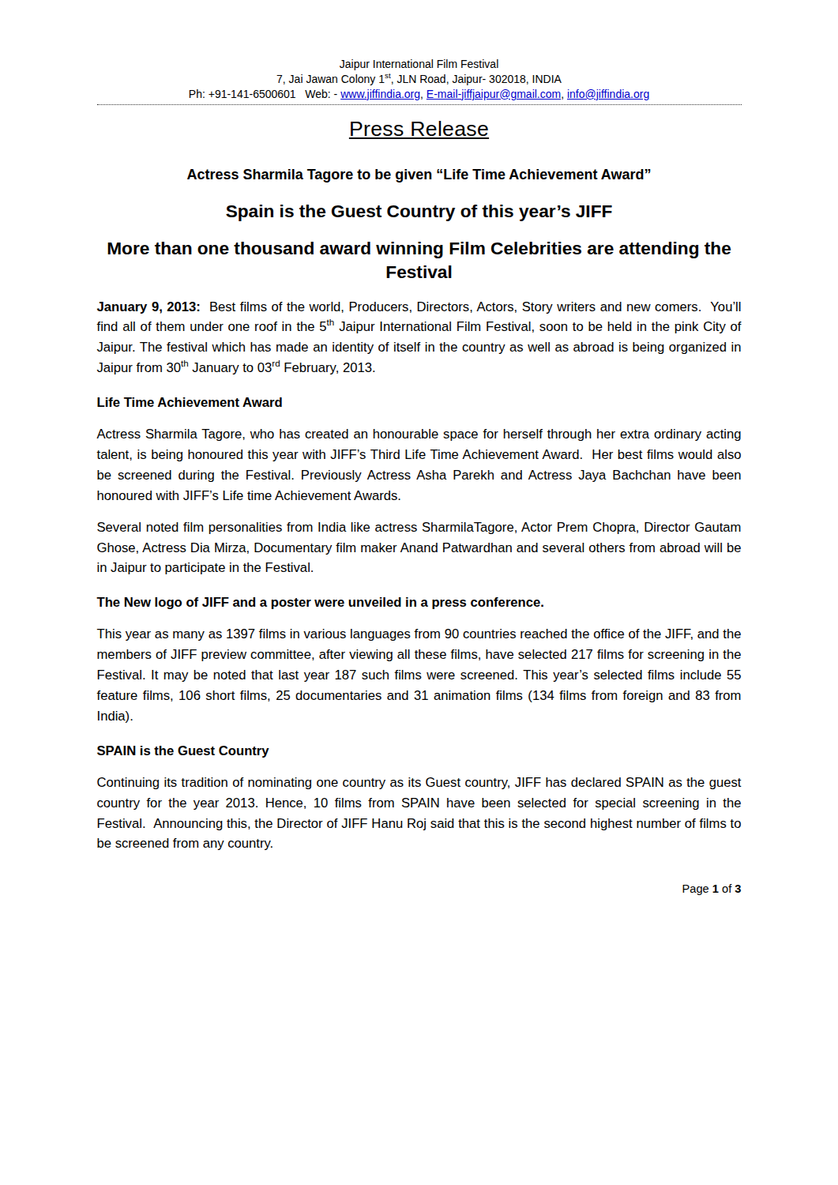Jaipur International Film Festival
7, Jai Jawan Colony 1st, JLN Road, Jaipur- 302018, INDIA
Ph: +91-141-6500601 Web: - www.jiffindia.org, E-mail-jiffjaipur@gmail.com, info@jiffindia.org
Press Release
Actress Sharmila Tagore to be given “Life Time Achievement Award”
Spain is the Guest Country of this year’s JIFF
More than one thousand award winning Film Celebrities are attending the Festival
January 9, 2013: Best films of the world, Producers, Directors, Actors, Story writers and new comers. You’ll find all of them under one roof in the 5th Jaipur International Film Festival, soon to be held in the pink City of Jaipur. The festival which has made an identity of itself in the country as well as abroad is being organized in Jaipur from 30th January to 03rd February, 2013.
Life Time Achievement Award
Actress Sharmila Tagore, who has created an honourable space for herself through her extra ordinary acting talent, is being honoured this year with JIFF’s Third Life Time Achievement Award. Her best films would also be screened during the Festival. Previously Actress Asha Parekh and Actress Jaya Bachchan have been honoured with JIFF’s Life time Achievement Awards.
Several noted film personalities from India like actress SharmilaTagore, Actor Prem Chopra, Director Gautam Ghose, Actress Dia Mirza, Documentary film maker Anand Patwardhan and several others from abroad will be in Jaipur to participate in the Festival.
The New logo of JIFF and a poster were unveiled in a press conference.
This year as many as 1397 films in various languages from 90 countries reached the office of the JIFF, and the members of JIFF preview committee, after viewing all these films, have selected 217 films for screening in the Festival. It may be noted that last year 187 such films were screened. This year’s selected films include 55 feature films, 106 short films, 25 documentaries and 31 animation films (134 films from foreign and 83 from India).
SPAIN is the Guest Country
Continuing its tradition of nominating one country as its Guest country, JIFF has declared SPAIN as the guest country for the year 2013. Hence, 10 films from SPAIN have been selected for special screening in the Festival. Announcing this, the Director of JIFF Hanu Roj said that this is the second highest number of films to be screened from any country.
Page 1 of 3